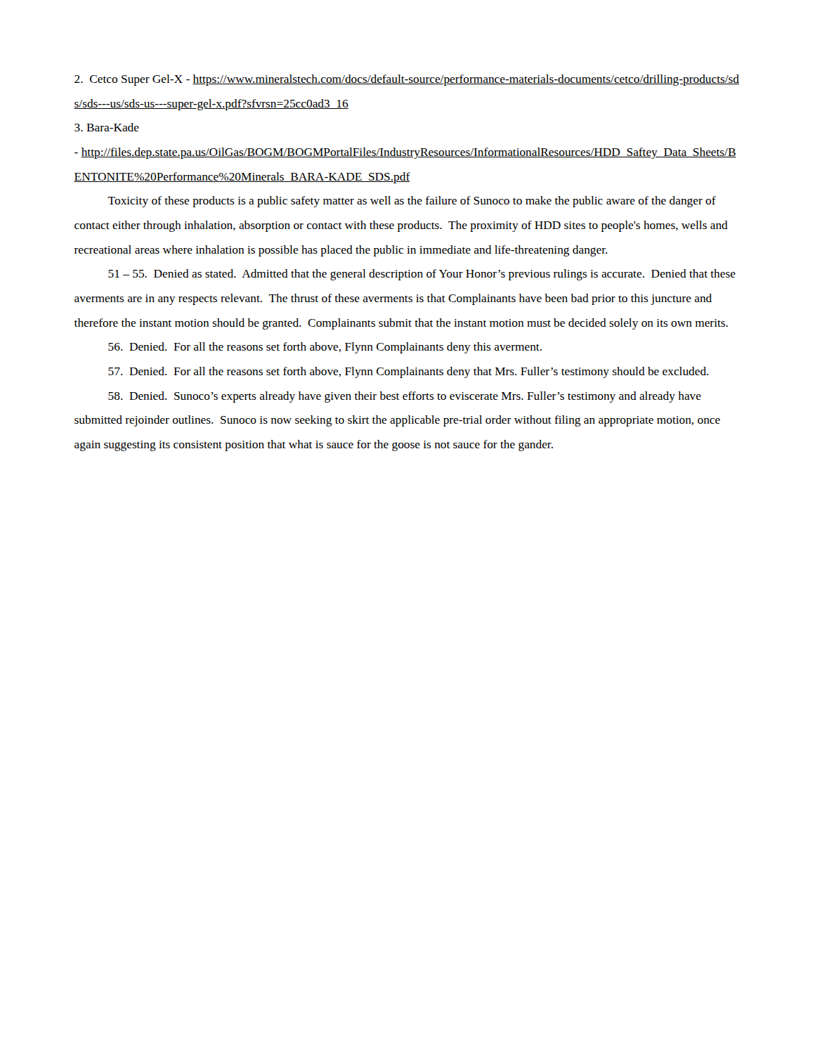2. Cetco Super Gel-X - https://www.mineralstech.com/docs/default-source/performance-materials-documents/cetco/drilling-products/sds/sds---us/sds-us---super-gel-x.pdf?sfvrsn=25cc0ad3_16
3. Bara-Kade
- http://files.dep.state.pa.us/OilGas/BOGM/BOGMPortalFiles/IndustryResources/InformationalResources/HDD_Saftey_Data_Sheets/BENTONITE%20Performance%20Minerals_BARA-KADE_SDS.pdf
Toxicity of these products is a public safety matter as well as the failure of Sunoco to make the public aware of the danger of contact either through inhalation, absorption or contact with these products. The proximity of HDD sites to people's homes, wells and recreational areas where inhalation is possible has placed the public in immediate and life-threatening danger.
51 – 55. Denied as stated. Admitted that the general description of Your Honor’s previous rulings is accurate. Denied that these averments are in any respects relevant. The thrust of these averments is that Complainants have been bad prior to this juncture and therefore the instant motion should be granted. Complainants submit that the instant motion must be decided solely on its own merits.
56. Denied. For all the reasons set forth above, Flynn Complainants deny this averment.
57. Denied. For all the reasons set forth above, Flynn Complainants deny that Mrs. Fuller’s testimony should be excluded.
58. Denied. Sunoco’s experts already have given their best efforts to eviscerate Mrs. Fuller’s testimony and already have submitted rejoinder outlines. Sunoco is now seeking to skirt the applicable pre-trial order without filing an appropriate motion, once again suggesting its consistent position that what is sauce for the goose is not sauce for the gander.